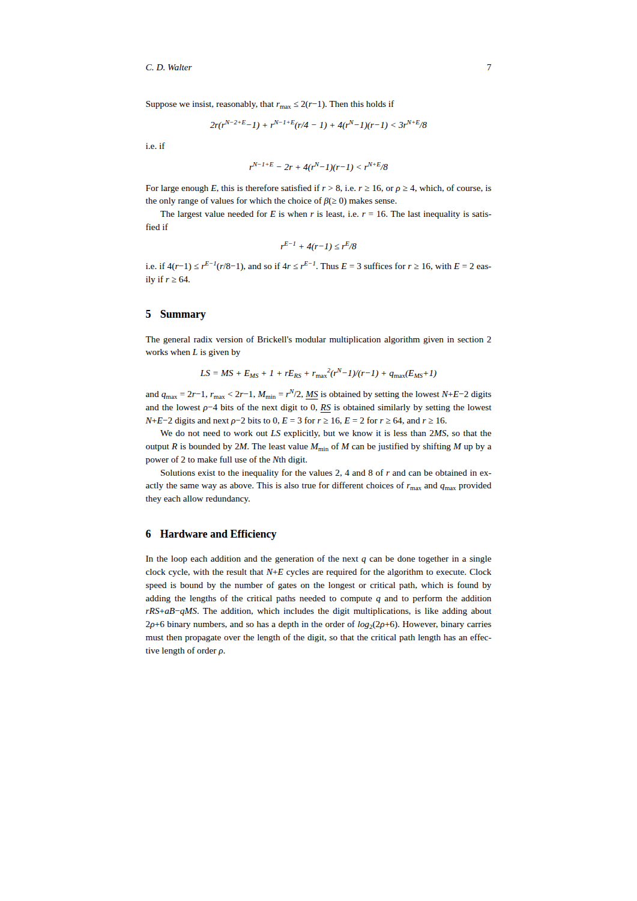C. D. Walter 7
Suppose we insist, reasonably, that rmax ≤ 2(r−1). Then this holds if
2r(rN−2+E−1) + rN−1+E(r/4 − 1) + 4(rN−1)(r−1) < 3rN+E/8
i.e. if
rN−1+E − 2r + 4(rN−1)(r−1) < rN+E/8
For large enough E, this is therefore satisfied if r > 8, i.e. r ≥ 16, or ρ ≥ 4, which, of course, is the only range of values for which the choice of β(≥ 0) makes sense.
The largest value needed for E is when r is least, i.e. r = 16. The last inequality is satisfied if
rE−1 + 4(r−1) ≤ rE/8
i.e. if 4(r−1) ≤ rE−1(r/8−1), and so if 4r ≤ rE−1. Thus E = 3 suffices for r ≥ 16, with E = 2 easily if r ≥ 64.
5 Summary
The general radix version of Brickell's modular multiplication algorithm given in section 2 works when L is given by
LS = MS + EMS + 1 + rERS + rmax2(rN−1)/(r−1) + qmax(EMS+1)
and qmax = 2r−1, rmax < 2r−1, Mmin = rN/2, MS is obtained by setting the lowest N+E−2 digits and the lowest ρ−4 bits of the next digit to 0, RS is obtained similarly by setting the lowest N+E−2 digits and next ρ−2 bits to 0, E = 3 for r ≥ 16, E = 2 for r ≥ 64, and r ≥ 16.
We do not need to work out LS explicitly, but we know it is less than 2MS, so that the output R is bounded by 2M. The least value Mmin of M can be justified by shifting M up by a power of 2 to make full use of the Nth digit.
Solutions exist to the inequality for the values 2, 4 and 8 of r and can be obtained in exactly the same way as above. This is also true for different choices of rmax and qmax provided they each allow redundancy.
6 Hardware and Efficiency
In the loop each addition and the generation of the next q can be done together in a single clock cycle, with the result that N+E cycles are required for the algorithm to execute. Clock speed is bound by the number of gates on the longest or critical path, which is found by adding the lengths of the critical paths needed to compute q and to perform the addition rRS+aB−qMS. The addition, which includes the digit multiplications, is like adding about 2ρ+6 binary numbers, and so has a depth in the order of log2(2ρ+6). However, binary carries must then propagate over the length of the digit, so that the critical path length has an effective length of order ρ.